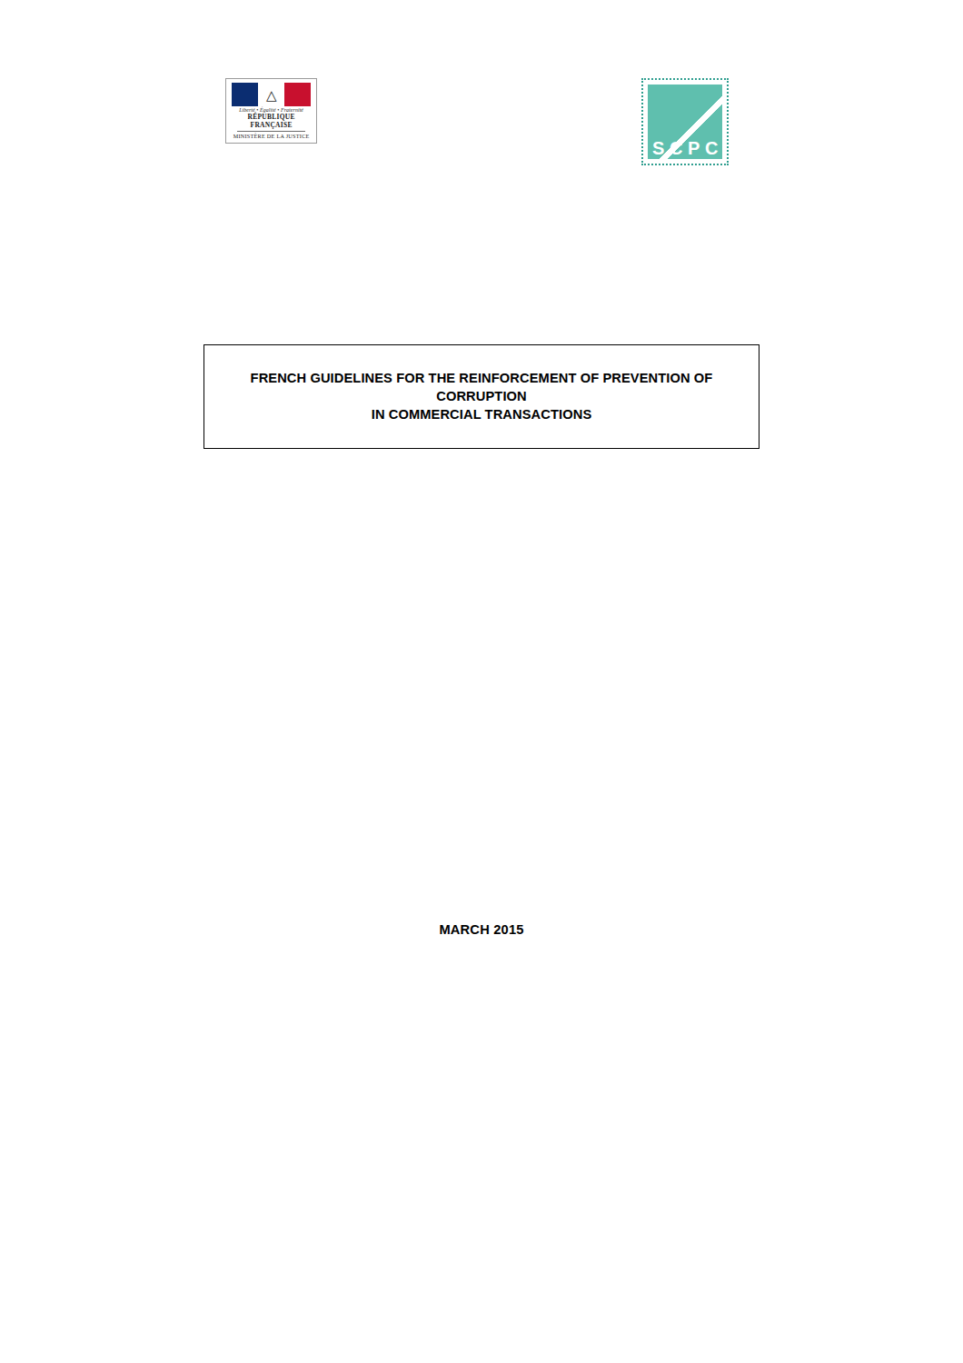△
Liberté • Égalité • Fraternité République Française
Ministère de la Justice
SCPC
FRENCH GUIDELINES FOR THE REINFORCEMENT OF PREVENTION OF CORRUPTION
IN COMMERCIAL TRANSACTIONS
MARCH 2015